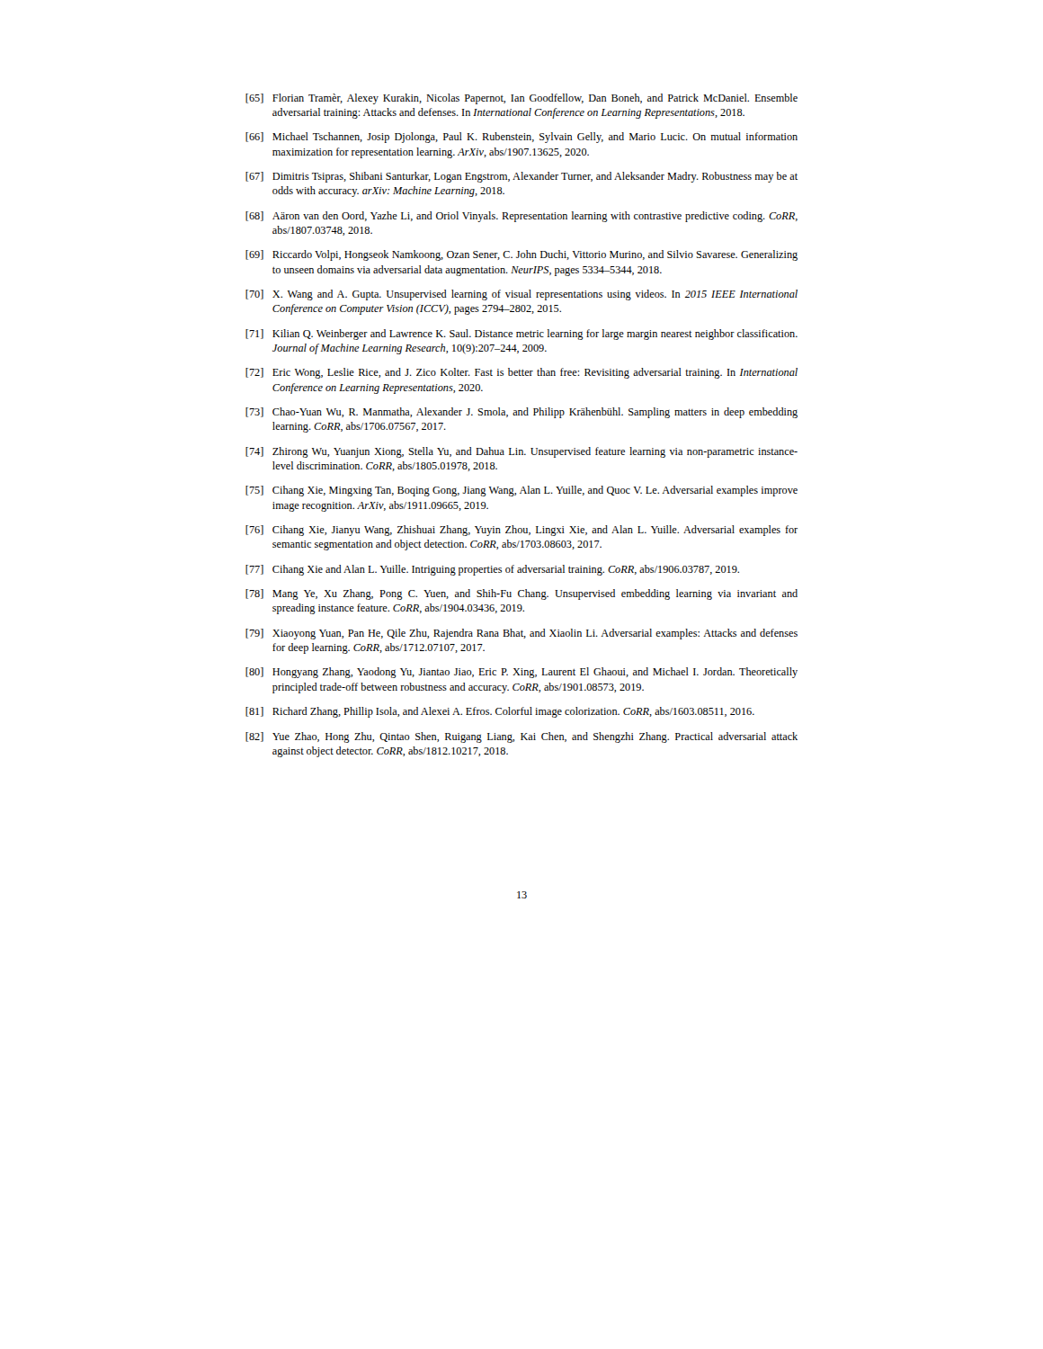[65] Florian Tramèr, Alexey Kurakin, Nicolas Papernot, Ian Goodfellow, Dan Boneh, and Patrick McDaniel. Ensemble adversarial training: Attacks and defenses. In International Conference on Learning Representations, 2018.
[66] Michael Tschannen, Josip Djolonga, Paul K. Rubenstein, Sylvain Gelly, and Mario Lucic. On mutual information maximization for representation learning. ArXiv, abs/1907.13625, 2020.
[67] Dimitris Tsipras, Shibani Santurkar, Logan Engstrom, Alexander Turner, and Aleksander Madry. Robustness may be at odds with accuracy. arXiv: Machine Learning, 2018.
[68] Aäron van den Oord, Yazhe Li, and Oriol Vinyals. Representation learning with contrastive predictive coding. CoRR, abs/1807.03748, 2018.
[69] Riccardo Volpi, Hongseok Namkoong, Ozan Sener, C. John Duchi, Vittorio Murino, and Silvio Savarese. Generalizing to unseen domains via adversarial data augmentation. NeurIPS, pages 5334–5344, 2018.
[70] X. Wang and A. Gupta. Unsupervised learning of visual representations using videos. In 2015 IEEE International Conference on Computer Vision (ICCV), pages 2794–2802, 2015.
[71] Kilian Q. Weinberger and Lawrence K. Saul. Distance metric learning for large margin nearest neighbor classification. Journal of Machine Learning Research, 10(9):207–244, 2009.
[72] Eric Wong, Leslie Rice, and J. Zico Kolter. Fast is better than free: Revisiting adversarial training. In International Conference on Learning Representations, 2020.
[73] Chao-Yuan Wu, R. Manmatha, Alexander J. Smola, and Philipp Krähenbühl. Sampling matters in deep embedding learning. CoRR, abs/1706.07567, 2017.
[74] Zhirong Wu, Yuanjun Xiong, Stella Yu, and Dahua Lin. Unsupervised feature learning via non-parametric instance-level discrimination. CoRR, abs/1805.01978, 2018.
[75] Cihang Xie, Mingxing Tan, Boqing Gong, Jiang Wang, Alan L. Yuille, and Quoc V. Le. Adversarial examples improve image recognition. ArXiv, abs/1911.09665, 2019.
[76] Cihang Xie, Jianyu Wang, Zhishuai Zhang, Yuyin Zhou, Lingxi Xie, and Alan L. Yuille. Adversarial examples for semantic segmentation and object detection. CoRR, abs/1703.08603, 2017.
[77] Cihang Xie and Alan L. Yuille. Intriguing properties of adversarial training. CoRR, abs/1906.03787, 2019.
[78] Mang Ye, Xu Zhang, Pong C. Yuen, and Shih-Fu Chang. Unsupervised embedding learning via invariant and spreading instance feature. CoRR, abs/1904.03436, 2019.
[79] Xiaoyong Yuan, Pan He, Qile Zhu, Rajendra Rana Bhat, and Xiaolin Li. Adversarial examples: Attacks and defenses for deep learning. CoRR, abs/1712.07107, 2017.
[80] Hongyang Zhang, Yaodong Yu, Jiantao Jiao, Eric P. Xing, Laurent El Ghaoui, and Michael I. Jordan. Theoretically principled trade-off between robustness and accuracy. CoRR, abs/1901.08573, 2019.
[81] Richard Zhang, Phillip Isola, and Alexei A. Efros. Colorful image colorization. CoRR, abs/1603.08511, 2016.
[82] Yue Zhao, Hong Zhu, Qintao Shen, Ruigang Liang, Kai Chen, and Shengzhi Zhang. Practical adversarial attack against object detector. CoRR, abs/1812.10217, 2018.
13